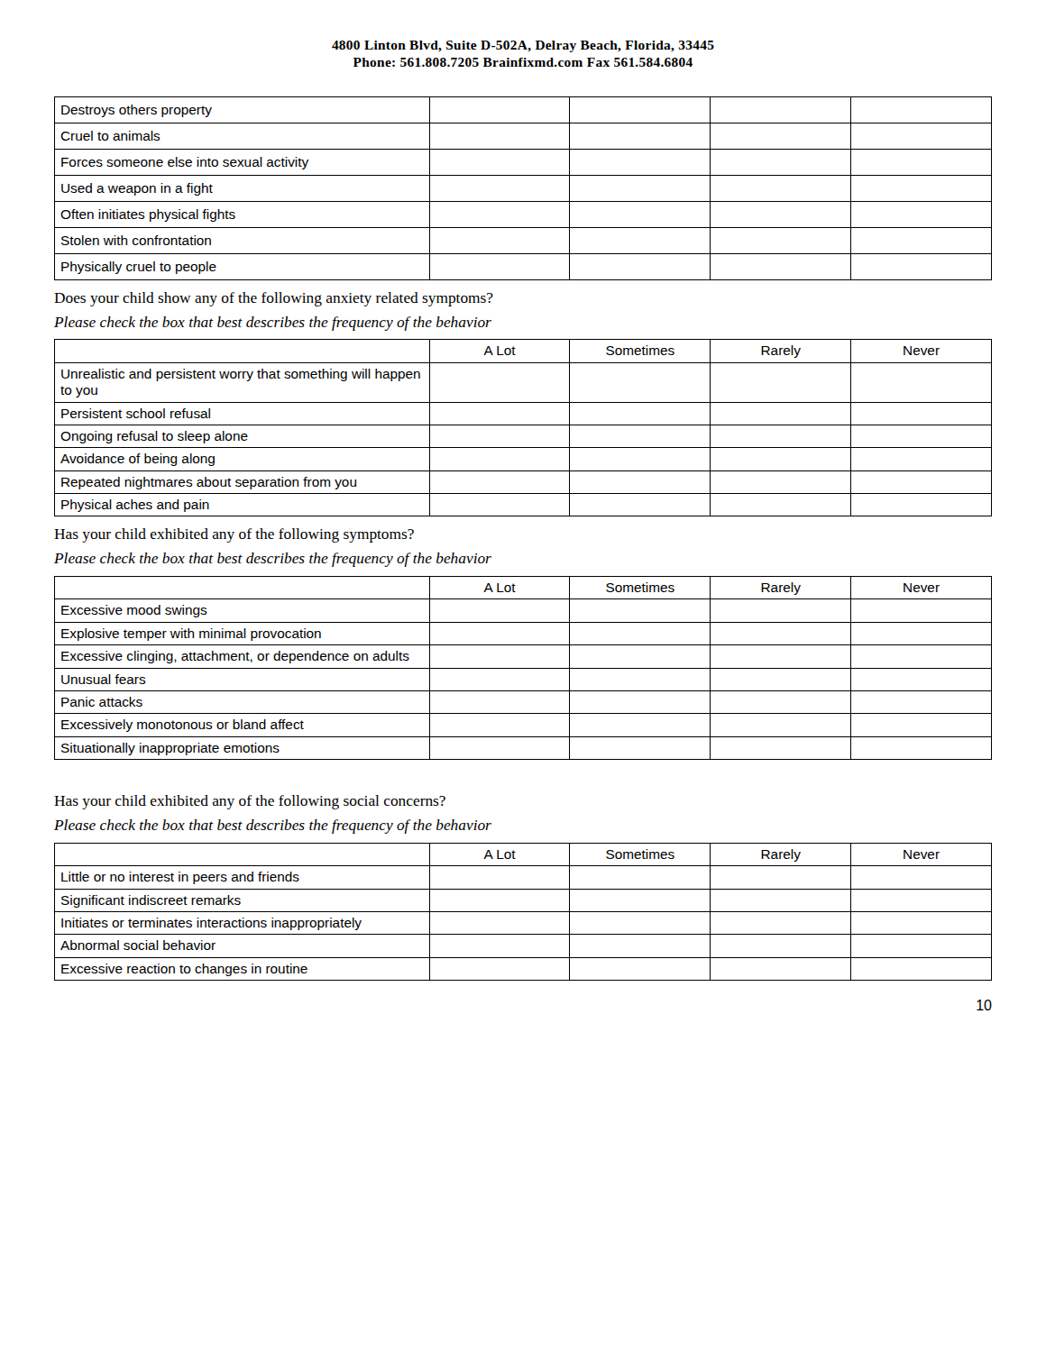4800 Linton Blvd, Suite D-502A, Delray Beach, Florida, 33445
Phone: 561.808.7205 Brainfixmd.com Fax 561.584.6804
| Destroys others property | | | | |
| Cruel to animals | | | | |
| Forces someone else into sexual activity | | | | |
| Used a weapon in a fight | | | | |
| Often initiates physical fights | | | | |
| Stolen with confrontation | | | | |
| Physically cruel to people | | | | |
Does your child show any of the following anxiety related symptoms?
Please check the box that best describes the frequency of the behavior
| | A Lot | Sometimes | Rarely | Never |
| --- | --- | --- | --- | --- |
| Unrealistic and persistent worry that something will happen to you | | | | |
| Persistent school refusal | | | | |
| Ongoing refusal to sleep alone | | | | |
| Avoidance of being along | | | | |
| Repeated nightmares about separation from you | | | | |
| Physical aches and pain | | | | |
Has your child exhibited any of the following symptoms?
Please check the box that best describes the frequency of the behavior
| | A Lot | Sometimes | Rarely | Never |
| --- | --- | --- | --- | --- |
| Excessive mood swings | | | | |
| Explosive temper with minimal provocation | | | | |
| Excessive clinging, attachment, or dependence on adults | | | | |
| Unusual fears | | | | |
| Panic attacks | | | | |
| Excessively monotonous or bland affect | | | | |
| Situationally inappropriate emotions | | | | |
Has your child exhibited any of the following social concerns?
Please check the box that best describes the frequency of the behavior
| | A Lot | Sometimes | Rarely | Never |
| --- | --- | --- | --- | --- |
| Little or no interest in peers and friends | | | | |
| Significant indiscreet remarks | | | | |
| Initiates or terminates interactions inappropriately | | | | |
| Abnormal social behavior | | | | |
| Excessive reaction to changes in routine | | | | |
10